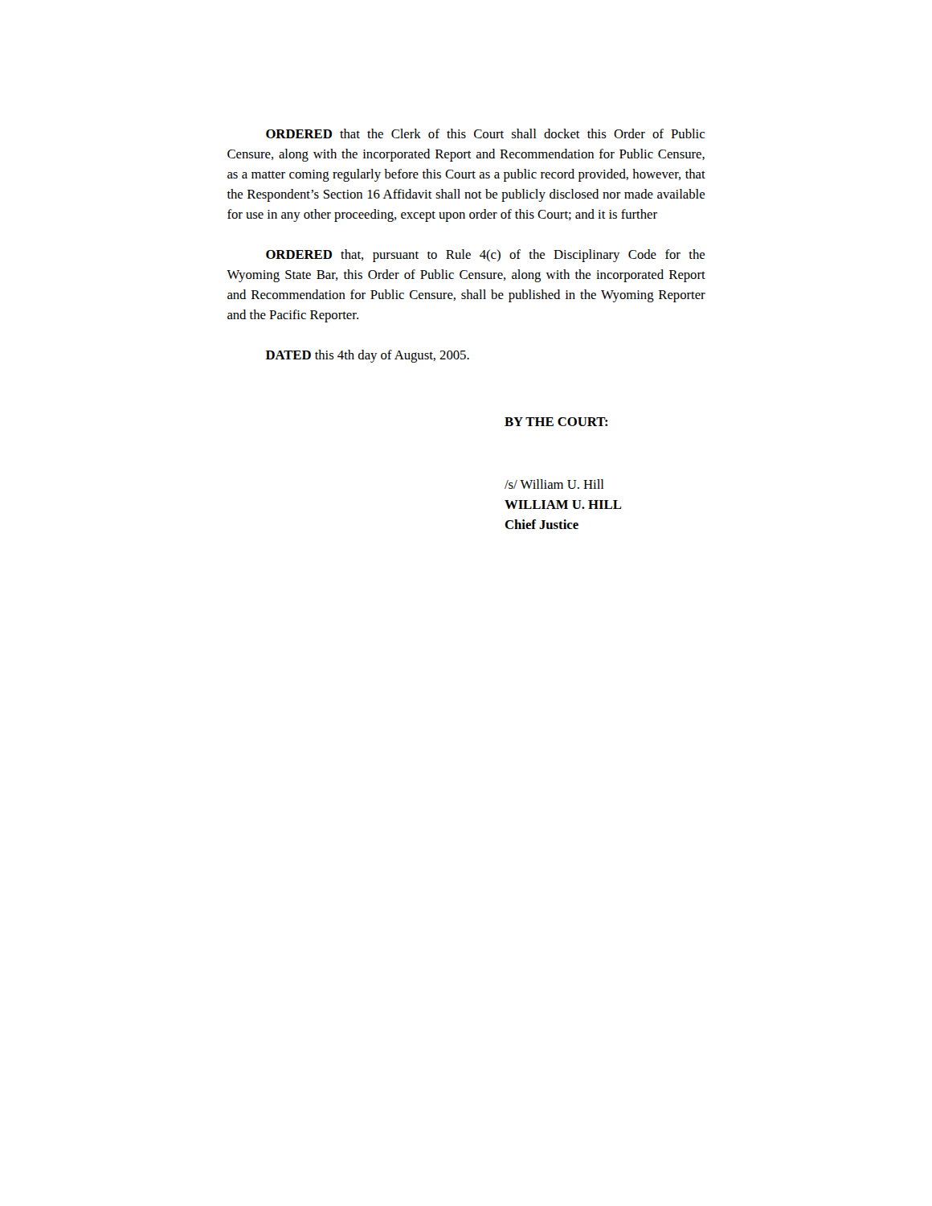ORDERED that the Clerk of this Court shall docket this Order of Public Censure, along with the incorporated Report and Recommendation for Public Censure, as a matter coming regularly before this Court as a public record provided, however, that the Respondent’s Section 16 Affidavit shall not be publicly disclosed nor made available for use in any other proceeding, except upon order of this Court; and it is further
ORDERED that, pursuant to Rule 4(c) of the Disciplinary Code for the Wyoming State Bar, this Order of Public Censure, along with the incorporated Report and Recommendation for Public Censure, shall be published in the Wyoming Reporter and the Pacific Reporter.
DATED this 4th day of August, 2005.
BY THE COURT:
/s/ William U. Hill
WILLIAM U. HILL
Chief Justice